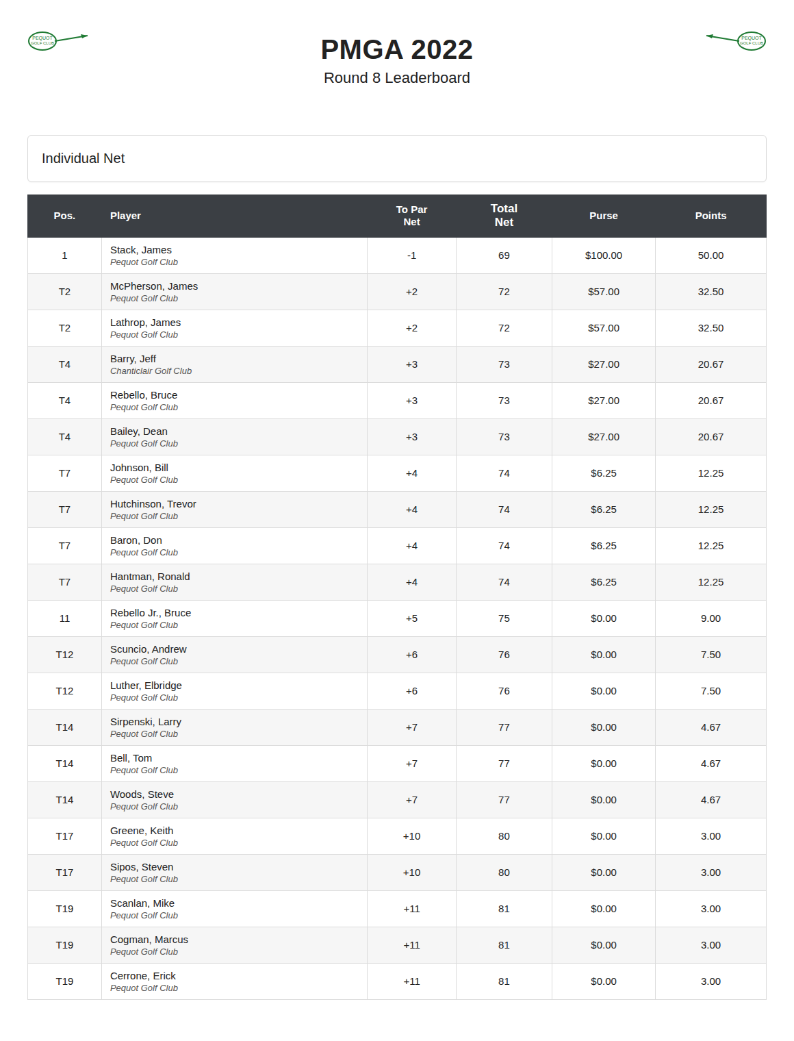PEQUOT GOLF CLUB
PEQUOT GOLF CLUB
PMGA 2022
Round 8 Leaderboard
Individual Net
| Pos. | Player | To Par Net | Total Net | Purse | Points |
| --- | --- | --- | --- | --- | --- |
| 1 | Stack, James Pequot Golf Club | -1 | 69 | $100.00 | 50.00 |
| T2 | McPherson, James Pequot Golf Club | +2 | 72 | $57.00 | 32.50 |
| T2 | Lathrop, James Pequot Golf Club | +2 | 72 | $57.00 | 32.50 |
| T4 | Barry, Jeff Chanticlair Golf Club | +3 | 73 | $27.00 | 20.67 |
| T4 | Rebello, Bruce Pequot Golf Club | +3 | 73 | $27.00 | 20.67 |
| T4 | Bailey, Dean Pequot Golf Club | +3 | 73 | $27.00 | 20.67 |
| T7 | Johnson, Bill Pequot Golf Club | +4 | 74 | $6.25 | 12.25 |
| T7 | Hutchinson, Trevor Pequot Golf Club | +4 | 74 | $6.25 | 12.25 |
| T7 | Baron, Don Pequot Golf Club | +4 | 74 | $6.25 | 12.25 |
| T7 | Hantman, Ronald Pequot Golf Club | +4 | 74 | $6.25 | 12.25 |
| 11 | Rebello Jr., Bruce Pequot Golf Club | +5 | 75 | $0.00 | 9.00 |
| T12 | Scuncio, Andrew Pequot Golf Club | +6 | 76 | $0.00 | 7.50 |
| T12 | Luther, Elbridge Pequot Golf Club | +6 | 76 | $0.00 | 7.50 |
| T14 | Sirpenski, Larry Pequot Golf Club | +7 | 77 | $0.00 | 4.67 |
| T14 | Bell, Tom Pequot Golf Club | +7 | 77 | $0.00 | 4.67 |
| T14 | Woods, Steve Pequot Golf Club | +7 | 77 | $0.00 | 4.67 |
| T17 | Greene, Keith Pequot Golf Club | +10 | 80 | $0.00 | 3.00 |
| T17 | Sipos, Steven Pequot Golf Club | +10 | 80 | $0.00 | 3.00 |
| T19 | Scanlan, Mike Pequot Golf Club | +11 | 81 | $0.00 | 3.00 |
| T19 | Cogman, Marcus Pequot Golf Club | +11 | 81 | $0.00 | 3.00 |
| T19 | Cerrone, Erick Pequot Golf Club | +11 | 81 | $0.00 | 3.00 |